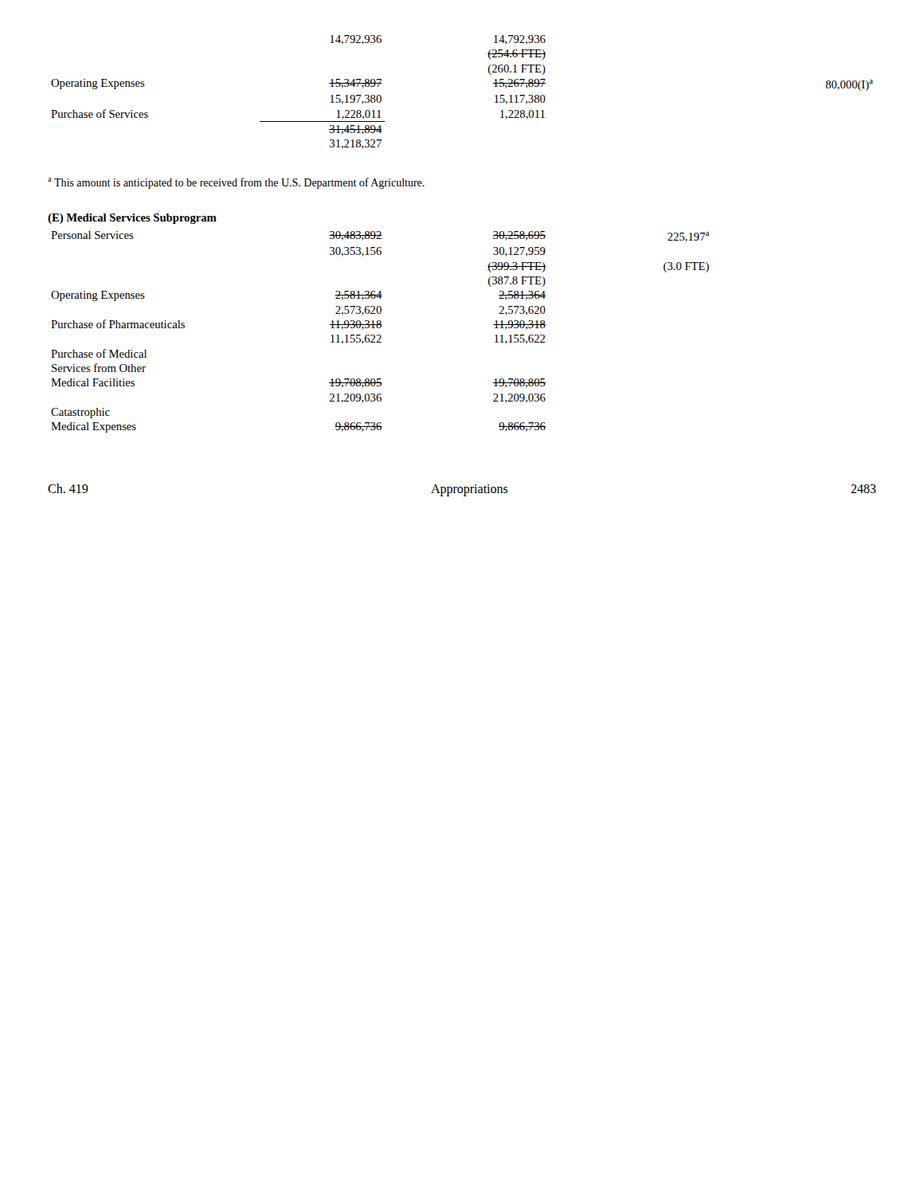| | 14,792,936 | | 14,792,936 | | | | |
| | | | (254.6 FTE) | | | | |
| | | | (260.1 FTE) | | | | |
| Operating Expenses | 15,347,897 | | 15,267,897 | | | | 80,000(I) a |
| | 15,197,380 | | 15,117,380 | | | | |
| Purchase of Services | 1,228,011 | | 1,228,011 | | | | |
| | 31,451,894 | | | | | | |
| | 31,218,327 | | | | | | |
a This amount is anticipated to be received from the U.S. Department of Agriculture.
(E) Medical Services Subprogram
| Personal Services | 30,483,892 | | 30,258,695 | | 225,197 a | | |
| | 30,353,156 | | 30,127,959 | | | | |
| | | | (399.3 FTE) | | (3.0 FTE) | | |
| | | | (387.8 FTE) | | | | |
| Operating Expenses | 2,581,364 | | 2,581,364 | | | | |
| | 2,573,620 | | 2,573,620 | | | | |
| Purchase of Pharmaceuticals | 11,930,318 | | 11,930,318 | | | | |
| | 11,155,622 | | 11,155,622 | | | | |
| Purchase of Medical | | | | | | | |
| Services from Other | | | | | | | |
| Medical Facilities | 19,708,805 | | 19,708,805 | | | | |
| | 21,209,036 | | 21,209,036 | | | | |
| Catastrophic | | | | | | | |
| Medical Expenses | 9,866,736 | | 9,866,736 | | | | |
Ch. 419
Appropriations
2483